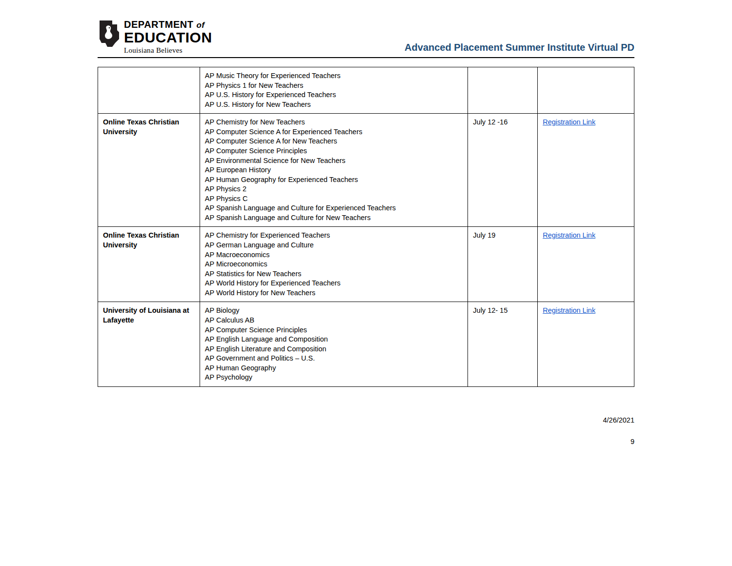DEPARTMENT of
EDUCATION
Louisiana Believes
Advanced Placement Summer Institute Virtual PD
| | AP Music Theory for Experienced Teachers AP Physics 1 for New Teachers AP U.S. History for Experienced Teachers AP U.S. History for New Teachers | | |
| Online Texas Christian University | AP Chemistry for New Teachers AP Computer Science A for Experienced Teachers AP Computer Science A for New Teachers AP Computer Science Principles AP Environmental Science for New Teachers AP European History AP Human Geography for Experienced Teachers AP Physics 2 AP Physics C AP Spanish Language and Culture for Experienced Teachers AP Spanish Language and Culture for New Teachers | July 12 -16 | Registration Link |
| Online Texas Christian University | AP Chemistry for Experienced Teachers AP German Language and Culture AP Macroeconomics AP Microeconomics AP Statistics for New Teachers AP World History for Experienced Teachers AP World History for New Teachers | July 19 | Registration Link |
| University of Louisiana at Lafayette | AP Biology AP Calculus AB AP Computer Science Principles AP English Language and Composition AP English Literature and Composition AP Government and Politics – U.S. AP Human Geography AP Psychology | July 12- 15 | Registration Link |
4/26/2021
9